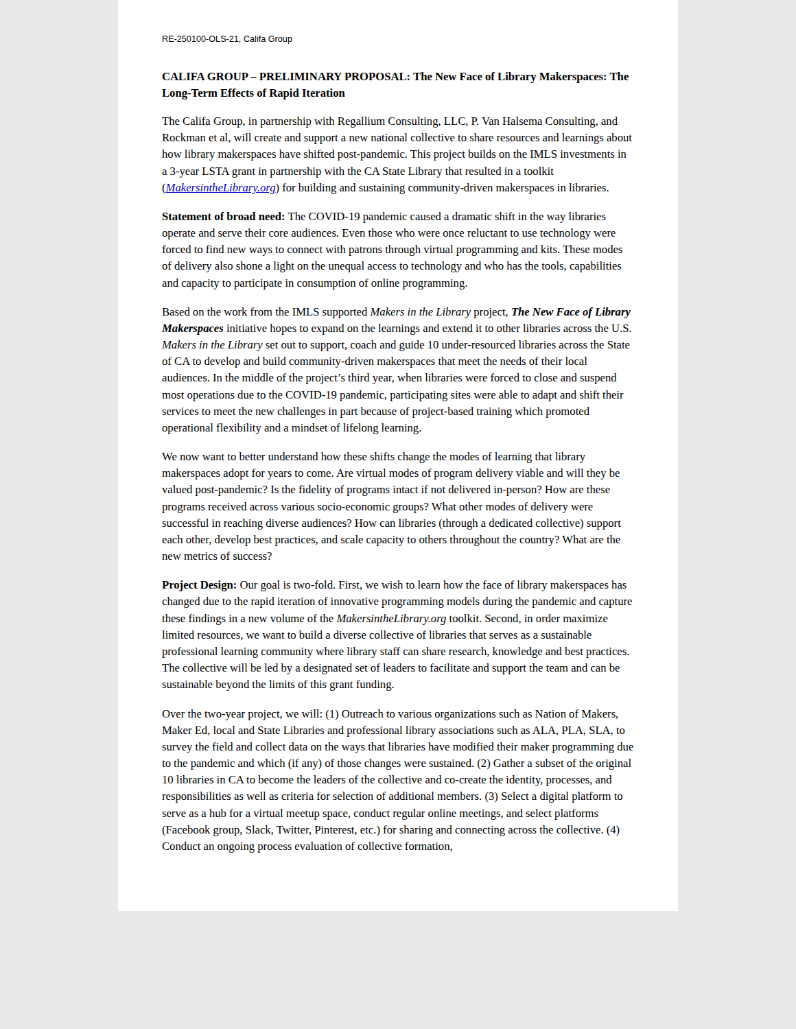RE-250100-OLS-21, Califa Group
CALIFA GROUP – PRELIMINARY PROPOSAL: The New Face of Library Makerspaces: The Long-Term Effects of Rapid Iteration
The Califa Group, in partnership with Regallium Consulting, LLC, P. Van Halsema Consulting, and Rockman et al, will create and support a new national collective to share resources and learnings about how library makerspaces have shifted post-pandemic. This project builds on the IMLS investments in a 3-year LSTA grant in partnership with the CA State Library that resulted in a toolkit (MakersintheLibrary.org) for building and sustaining community-driven makerspaces in libraries.
Statement of broad need: The COVID-19 pandemic caused a dramatic shift in the way libraries operate and serve their core audiences. Even those who were once reluctant to use technology were forced to find new ways to connect with patrons through virtual programming and kits. These modes of delivery also shone a light on the unequal access to technology and who has the tools, capabilities and capacity to participate in consumption of online programming.
Based on the work from the IMLS supported Makers in the Library project, The New Face of Library Makerspaces initiative hopes to expand on the learnings and extend it to other libraries across the U.S. Makers in the Library set out to support, coach and guide 10 under-resourced libraries across the State of CA to develop and build community-driven makerspaces that meet the needs of their local audiences. In the middle of the project’s third year, when libraries were forced to close and suspend most operations due to the COVID-19 pandemic, participating sites were able to adapt and shift their services to meet the new challenges in part because of project-based training which promoted operational flexibility and a mindset of lifelong learning.
We now want to better understand how these shifts change the modes of learning that library makerspaces adopt for years to come. Are virtual modes of program delivery viable and will they be valued post-pandemic? Is the fidelity of programs intact if not delivered in-person? How are these programs received across various socio-economic groups? What other modes of delivery were successful in reaching diverse audiences? How can libraries (through a dedicated collective) support each other, develop best practices, and scale capacity to others throughout the country? What are the new metrics of success?
Project Design: Our goal is two-fold. First, we wish to learn how the face of library makerspaces has changed due to the rapid iteration of innovative programming models during the pandemic and capture these findings in a new volume of the MakersintheLibrary.org toolkit. Second, in order maximize limited resources, we want to build a diverse collective of libraries that serves as a sustainable professional learning community where library staff can share research, knowledge and best practices. The collective will be led by a designated set of leaders to facilitate and support the team and can be sustainable beyond the limits of this grant funding.
Over the two-year project, we will: (1) Outreach to various organizations such as Nation of Makers, Maker Ed, local and State Libraries and professional library associations such as ALA, PLA, SLA, to survey the field and collect data on the ways that libraries have modified their maker programming due to the pandemic and which (if any) of those changes were sustained. (2) Gather a subset of the original 10 libraries in CA to become the leaders of the collective and co-create the identity, processes, and responsibilities as well as criteria for selection of additional members. (3) Select a digital platform to serve as a hub for a virtual meetup space, conduct regular online meetings, and select platforms (Facebook group, Slack, Twitter, Pinterest, etc.) for sharing and connecting across the collective. (4) Conduct an ongoing process evaluation of collective formation,